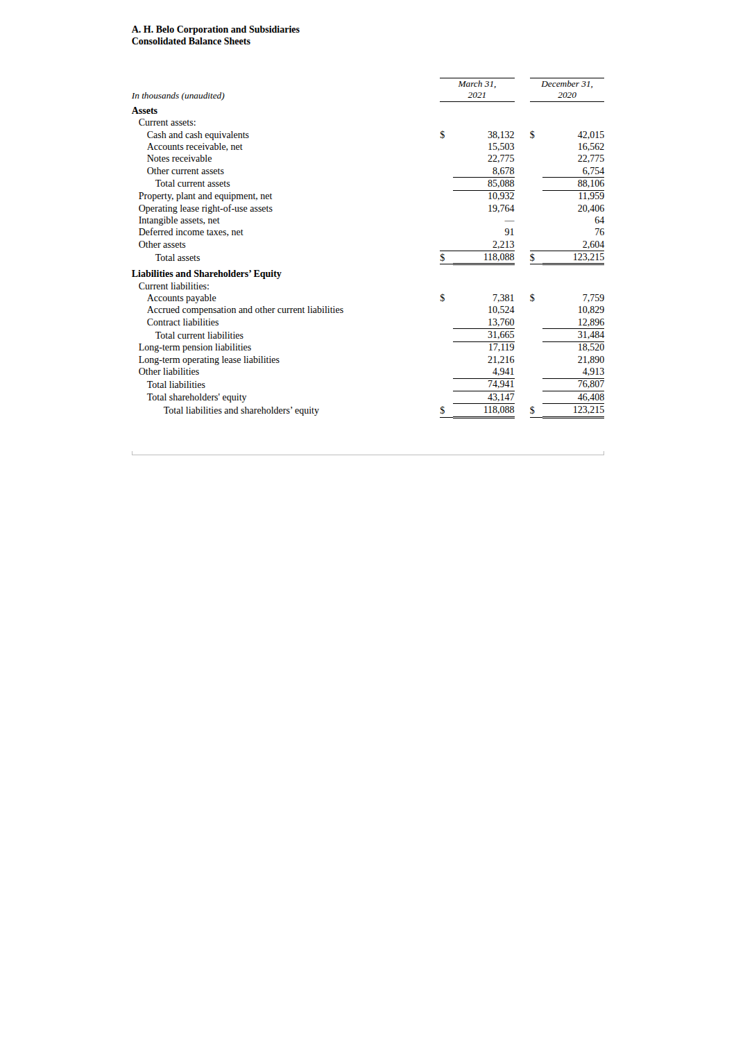A. H. Belo Corporation and Subsidiaries
Consolidated Balance Sheets
| | | March 31, | | December 31, |
| In thousands (unaudited) | | 2021 | | 2020 |
| Assets | | | | | | |
| Current assets: | | | | | | |
| Cash and cash equivalents | | $ | 38,132 | | $ | 42,015 |
| Accounts receivable, net | | | 15,503 | | | 16,562 |
| Notes receivable | | | 22,775 | | | 22,775 |
| Other current assets | | | 8,678 | | | 6,754 |
| Total current assets | | | 85,088 | | | 88,106 |
| Property, plant and equipment, net | | | 10,932 | | | 11,959 |
| Operating lease right-of-use assets | | | 19,764 | | | 20,406 |
| Intangible assets, net | | | — | | | 64 |
| Deferred income taxes, net | | | 91 | | | 76 |
| Other assets | | | 2,213 | | | 2,604 |
| Total assets | | $ | 118,088 | | $ | 123,215 |
| Liabilities and Shareholders’ Equity | | | | | | |
| Current liabilities: | | | | | | |
| Accounts payable | | $ | 7,381 | | $ | 7,759 |
| Accrued compensation and other current liabilities | | | 10,524 | | | 10,829 |
| Contract liabilities | | | 13,760 | | | 12,896 |
| Total current liabilities | | | 31,665 | | | 31,484 |
| Long-term pension liabilities | | | 17,119 | | | 18,520 |
| Long-term operating lease liabilities | | | 21,216 | | | 21,890 |
| Other liabilities | | | 4,941 | | | 4,913 |
| Total liabilities | | | 74,941 | | | 76,807 |
| Total shareholders' equity | | | 43,147 | | | 46,408 |
| Total liabilities and shareholders’ equity | | $ | 118,088 | | $ | 123,215 |